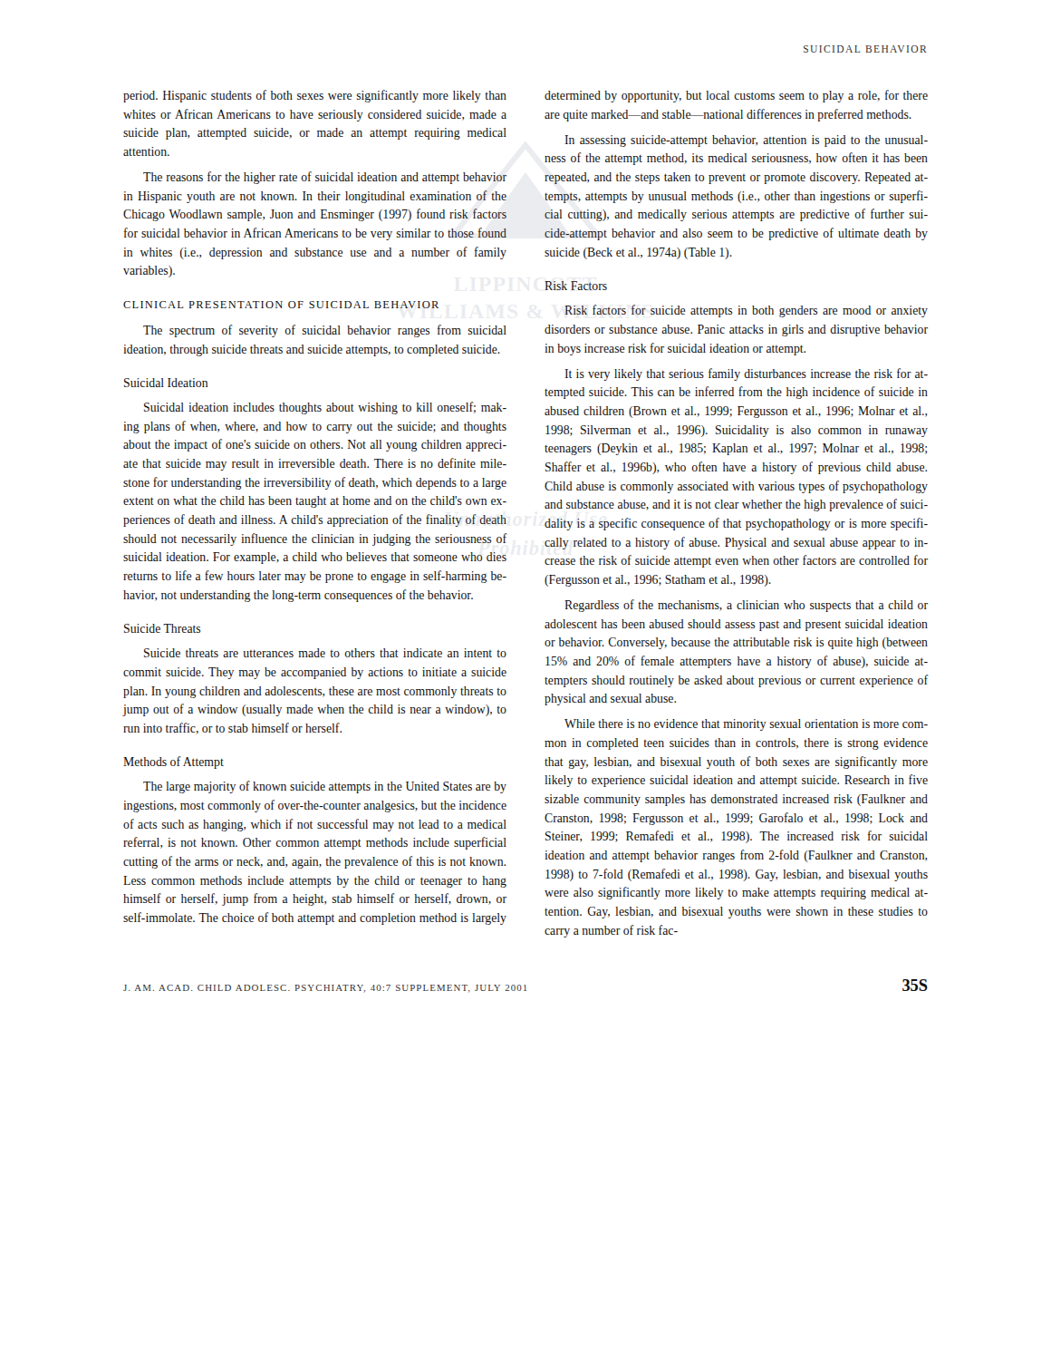Suicidal Behavior
LIPPINCOTT
WILLIAMS & WILKINS
Unauthorized Use
Prohibited
period. Hispanic students of both sexes were significantly more likely than whites or African Americans to have seriously considered suicide, made a suicide plan, attempted suicide, or made an attempt requiring medical attention.
The reasons for the higher rate of suicidal ideation and attempt behavior in Hispanic youth are not known. In their longitudinal examination of the Chicago Woodlawn sample, Juon and Ensminger (1997) found risk factors for suicidal behavior in African Americans to be very similar to those found in whites (i.e., depression and substance use and a number of family variables).
Clinical Presentation of Suicidal Behavior
The spectrum of severity of suicidal behavior ranges from suicidal ideation, through suicide threats and suicide attempts, to completed suicide.
Suicidal Ideation
Suicidal ideation includes thoughts about wishing to kill oneself; making plans of when, where, and how to carry out the suicide; and thoughts about the impact of one's suicide on others. Not all young children appreciate that suicide may result in irreversible death. There is no definite milestone for understanding the irreversibility of death, which depends to a large extent on what the child has been taught at home and on the child's own experiences of death and illness. A child's appreciation of the finality of death should not necessarily influence the clinician in judging the seriousness of suicidal ideation. For example, a child who believes that someone who dies returns to life a few hours later may be prone to engage in self-harming behavior, not understanding the long-term consequences of the behavior.
Suicide Threats
Suicide threats are utterances made to others that indicate an intent to commit suicide. They may be accompanied by actions to initiate a suicide plan. In young children and adolescents, these are most commonly threats to jump out of a window (usually made when the child is near a window), to run into traffic, or to stab himself or herself.
Methods of Attempt
The large majority of known suicide attempts in the United States are by ingestions, most commonly of over-the-counter analgesics, but the incidence of acts such as hanging, which if not successful may not lead to a medical referral, is not known. Other common attempt methods include superficial cutting of the arms or neck, and, again, the prevalence of this is not known. Less common methods include attempts by the child or teenager to hang himself or herself, jump from a height, stab himself or herself, drown, or self-immolate. The choice of both attempt and completion method is largely determined by opportunity, but local customs seem to play a role, for there are quite marked—and stable—national differences in preferred methods.
In assessing suicide-attempt behavior, attention is paid to the unusualness of the attempt method, its medical seriousness, how often it has been repeated, and the steps taken to prevent or promote discovery. Repeated attempts, attempts by unusual methods (i.e., other than ingestions or superficial cutting), and medically serious attempts are predictive of further suicide-attempt behavior and also seem to be predictive of ultimate death by suicide (Beck et al., 1974a) (Table 1).
Risk Factors
Risk factors for suicide attempts in both genders are mood or anxiety disorders or substance abuse. Panic attacks in girls and disruptive behavior in boys increase risk for suicidal ideation or attempt.
It is very likely that serious family disturbances increase the risk for attempted suicide. This can be inferred from the high incidence of suicide in abused children (Brown et al., 1999; Fergusson et al., 1996; Molnar et al., 1998; Silverman et al., 1996). Suicidality is also common in runaway teenagers (Deykin et al., 1985; Kaplan et al., 1997; Molnar et al., 1998; Shaffer et al., 1996b), who often have a history of previous child abuse. Child abuse is commonly associated with various types of psychopathology and substance abuse, and it is not clear whether the high prevalence of suicidality is a specific consequence of that psychopathology or is more specifically related to a history of abuse. Physical and sexual abuse appear to increase the risk of suicide attempt even when other factors are controlled for (Fergusson et al., 1996; Statham et al., 1998).
Regardless of the mechanisms, a clinician who suspects that a child or adolescent has been abused should assess past and present suicidal ideation or behavior. Conversely, because the attributable risk is quite high (between 15% and 20% of female attempters have a history of abuse), suicide attempters should routinely be asked about previous or current experience of physical and sexual abuse.
While there is no evidence that minority sexual orientation is more common in completed teen suicides than in controls, there is strong evidence that gay, lesbian, and bisexual youth of both sexes are significantly more likely to experience suicidal ideation and attempt suicide. Research in five sizable community samples has demonstrated increased risk (Faulkner and Cranston, 1998; Fergusson et al., 1999; Garofalo et al., 1998; Lock and Steiner, 1999; Remafedi et al., 1998). The increased risk for suicidal ideation and attempt behavior ranges from 2-fold (Faulkner and Cranston, 1998) to 7-fold (Remafedi et al., 1998). Gay, lesbian, and bisexual youths were also significantly more likely to make attempts requiring medical attention. Gay, lesbian, and bisexual youths were shown in these studies to carry a number of risk fac-
J. Am. Acad. Child Adolesc. Psychiatry, 40:7 Supplement, July 2001
35S